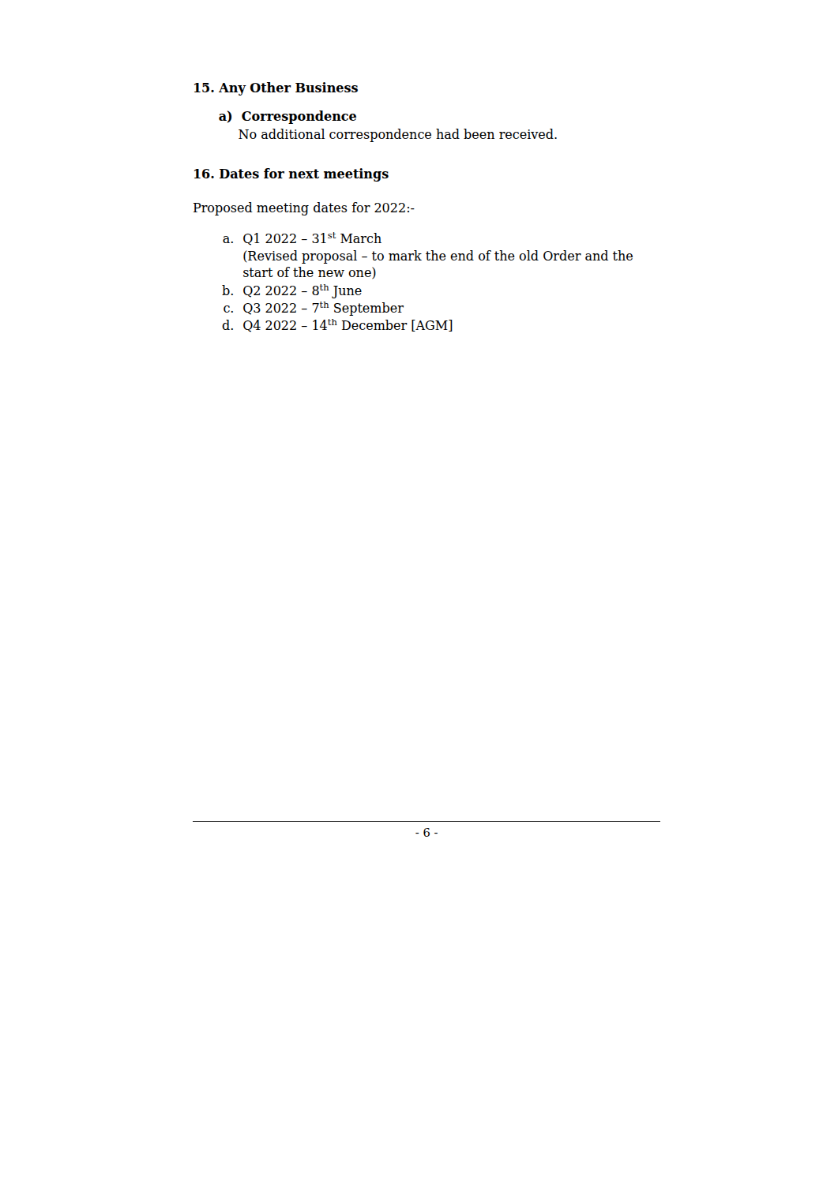15. Any Other Business
a) Correspondence
No additional correspondence had been received.
16. Dates for next meetings
Proposed meeting dates for 2022:-
Q1 2022 – 31st March
(Revised proposal – to mark the end of the old Order and the start of the new one)
Q2 2022 – 8th June
Q3 2022 – 7th September
Q4 2022 – 14th December [AGM]
- 6 -